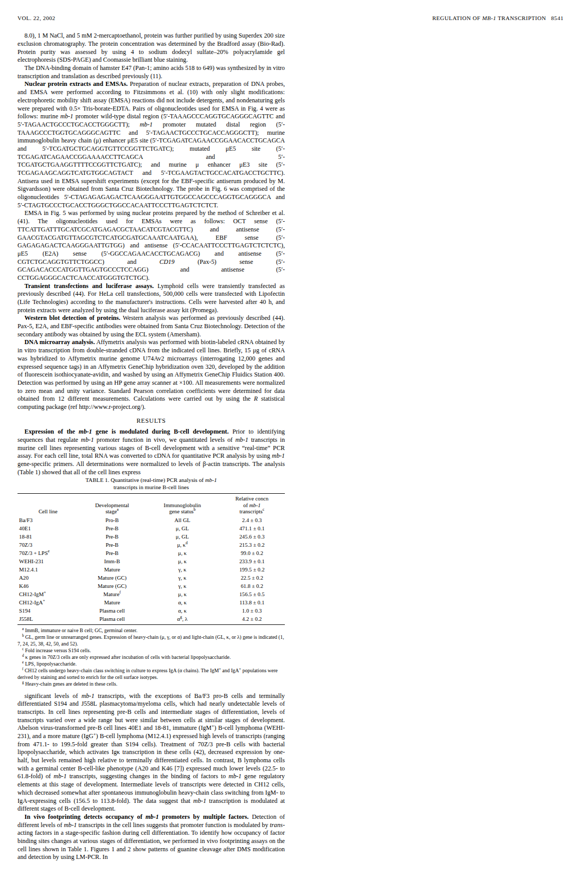Vol. 22, 2002 Regulation of mb-1 Transcription 8541
8.0), 1 M NaCl, and 5 mM 2-mercaptoethanol, protein was further purified by using Superdex 200 size exclusion chromatography. The protein concentration was determined by the Bradford assay (Bio-Rad). Protein purity was assessed by using 4 to sodium dodecyl sulfate–20% polyacrylamide gel electrophoresis (SDS-PAGE) and Coomassie brilliant blue staining.
The DNA-binding domain of hamster E47 (Pan-1; amino acids 518 to 649) was synthesized by in vitro transcription and translation as described previously (11).
Nuclear protein extracts and EMSAs. Preparation of nuclear extracts, preparation of DNA probes, and EMSA were performed according to Fitzsimmons et al. (10) with only slight modifications: electrophoretic mobility shift assay (EMSA) reactions did not include detergents, and nondenaturing gels were prepared with 0.5× Tris-borate-EDTA. Pairs of oligonucleotides used for EMSA in Fig. 4 were as follows: murine mb-1 promoter wild-type distal region (5′-TAAAGCCCAGGTGCAGGGCAGTTC and 5′-TAGAACTGCCCTGCACCTGGGCTT); mb-1 promoter mutated distal region (5′-TAAAGCCCTGGTGCAGGGCAGTTC and 5′-TAGAACTGCCCTGCACCAGGGCTT); murine immunoglobulin heavy chain (μ) enhancer μE5 site (5′-TCGAGATCAGAACCGGAACACCTGCAGCA and 5′-TCGATGCTGCAGGTGTTCCGGTTCTGATC); mutated μE5 site (5′-TCGAGATCAGAACCGGAAAACCTTCAGCA and 5′-TCGATGCTGAAGGTTTTCCGGTTCTGATC); and murine μ enhancer μE3 site (5′-TCGAGAAGCAGGTCATGTGGCAGTACT and 5′-TCGAAGTACTGCCACATGACCTGCTTC). Antisera used in EMSA supershift experiments (except for the EBF-specific antiserum produced by M. Sigvardsson) were obtained from Santa Cruz Biotechnology. The probe in Fig. 6 was comprised of the oligonucleotides 5′-CTAGAGAGAGACTCAAGGGAATTGTGGCCAGCCCAGGTGCAGGGCA and 5′-CTAGTGCCCTGCACCTGGGCTGGCCACAATTCCCTTGAGTCTCTCT.
EMSA in Fig. 5 was performed by using nuclear proteins prepared by the method of Schreiber et al. (41). The oligonucleotides used for EMSAs were as follows: OCT sense (5′-TTCATTGATTTGCATCGCATGAGACGCTAACATCGTACGTTC) and antisense (5′-GAACGTACGATGTTAGCGTCTCATGCGATGCAAATCAATGAA), EBF sense (5′-GAGAGAGACTCAAGGGAATTGTGG) and antisense (5′-CCACAATTCCCTTGAGTCTCTCTC), μE5 (E2A) sense (5′-GGCCAGAACACCTGCAGACG) and antisense (5′-CGTCTGCAGGTGTTCTGGCC) and CD19 (Pax-5) sense (5′-GCAGACACCCATGGTTGAGTGCCCTCCAGG) and antisense (5′-CCTGGAGGGCACTCAACCATGGGTGTCTGC).
Transient transfections and luciferase assays. Lymphoid cells were transiently transfected as previously described (44). For HeLa cell transfections, 500,000 cells were transfected with Lipofectin (Life Technologies) according to the manufacturer's instructions. Cells were harvested after 40 h, and protein extracts were analyzed by using the dual luciferase assay kit (Promega).
Western blot detection of proteins. Western analysis was performed as previously described (44). Pax-5, E2A, and EBF-specific antibodies were obtained from Santa Cruz Biotechnology. Detection of the secondary antibody was obtained by using the ECL system (Amersham).
DNA microarray analysis. Affymetrix analysis was performed with biotin-labeled cRNA obtained by in vitro transcription from double-stranded cDNA from the indicated cell lines. Briefly, 15 μg of cRNA was hybridized to Affymetrix murine genome U74Av2 microarrays (interrogating 12,000 genes and expressed sequence tags) in an Affymetrix GeneChip hybridization oven 320, developed by the addition of fluorescein isothiocyanate-avidin, and washed by using an Affymetrix GeneChip Fluidics Station 400. Detection was performed by using an HP gene array scanner at ×100. All measurements were normalized to zero mean and unity variance. Standard Pearson correlation coefficients were determined for data obtained from 12 different measurements. Calculations were carried out by using the R statistical computing package (ref http://www.r-project.org/).
RESULTS
Expression of the mb-1 gene is modulated during B-cell development. Prior to identifying sequences that regulate mb-1 promoter function in vivo, we quantitated levels of mb-1 transcripts in murine cell lines representing various stages of B-cell development with a sensitive “real-time” PCR assay. For each cell line, total RNA was converted to cDNA for quantitative PCR analysis by using mb-1 gene-specific primers. All determinations were normalized to levels of β-actin transcripts. The analysis (Table 1) showed that all of the cell lines express
TABLE 1. Quantitative (real-time) PCR analysis of mb-1 transcripts in murine B-cell lines
| Cell line | Developmental stage a | Immunoglobulin gene status b | Relative concn of mb-1 transcripts c |
| --- | --- | --- | --- |
| Ba/F3 | Pro-B | All GL | 2.4 ± 0.3 |
| 40E1 | Pre-B | μ, GL | 471.1 ± 0.1 |
| 18-81 | Pre-B | μ, GL | 245.6 ± 0.3 |
| 70Z/3 | Pre-B | μ, κ d | 215.3 ± 0.2 |
| 70Z/3 + LPS e | Pre-B | μ, κ | 99.0 ± 0.2 |
| WEHI-231 | Imm-B | μ, κ | 233.9 ± 0.1 |
| M12.4.1 | Mature | γ, κ | 199.5 ± 0.2 |
| A20 | Mature (GC) | γ, κ | 22.5 ± 0.2 |
| K46 | Mature (GC) | γ, κ | 61.8 ± 0.2 |
| CH12-IgM + | Mature f | μ, κ | 156.5 ± 0.5 |
| CH12-IgA + | Mature | α, κ | 113.8 ± 0.1 |
| S194 | Plasma cell | α, κ | 1.0 ± 0.3 |
| J558L | Plasma cell | α g , λ | 4.2 ± 0.2 |
a ImmB, immature or naive B cell; GC, germinal center.
b GL, germ line or unrearranged genes. Expression of heavy-chain (μ, γ, or α) and light-chain (GL, κ, or λ) gene is indicated (1, 7, 24, 25, 38, 42, 50, and 52).
c Fold increase versus S194 cells.
d κ genes in 70Z/3 cells are only expressed after incubation of cells with bacterial lipopolysaccharide.
e LPS, lipopolysaccharide.
f CH12 cells undergo heavy-chain class switching in culture to express IgA (α chains). The IgM+ and IgA+ populations were derived by staining and sorted to enrich for the cell surface isotypes.
g Heavy-chain genes are deleted in these cells.
significant levels of mb-1 transcripts, with the exceptions of Ba/F3 pro-B cells and terminally differentiated S194 and J558L plasmacytoma/myeloma cells, which had nearly undetectable levels of transcripts. In cell lines representing pre-B cells and intermediate stages of differentiation, levels of transcripts varied over a wide range but were similar between cells at similar stages of development. Abelson virus-transformed pre-B cell lines 40E1 and 18-81, immature (IgM+) B-cell lymphoma (WEHI-231), and a more mature (IgG+) B-cell lymphoma (M12.4.1) expressed high levels of transcripts (ranging from 471.1- to 199.5-fold greater than S194 cells). Treatment of 70Z/3 pre-B cells with bacterial lipopolysaccharide, which activates Igκ transcription in these cells (42), decreased expression by one-half, but levels remained high relative to terminally differentiated cells. In contrast, B lymphoma cells with a germinal center B-cell-like phenotype (A20 and K46 [7]) expressed much lower levels (22.5- to 61.8-fold) of mb-1 transcripts, suggesting changes in the binding of factors to mb-1 gene regulatory elements at this stage of development. Intermediate levels of transcripts were detected in CH12 cells, which decreased somewhat after spontaneous immunoglobulin heavy-chain class switching from IgM- to IgA-expressing cells (156.5 to 113.8-fold). The data suggest that mb-1 transcription is modulated at different stages of B-cell development.
In vivo footprinting detects occupancy of mb-1 promoters by multiple factors. Detection of different levels of mb-1 transcripts in the cell lines suggests that promoter function is modulated by trans-acting factors in a stage-specific fashion during cell differentiation. To identify how occupancy of factor binding sites changes at various stages of differentiation, we performed in vivo footprinting assays on the cell lines shown in Table 1. Figures 1 and 2 show patterns of guanine cleavage after DMS modification and detection by using LM-PCR. In